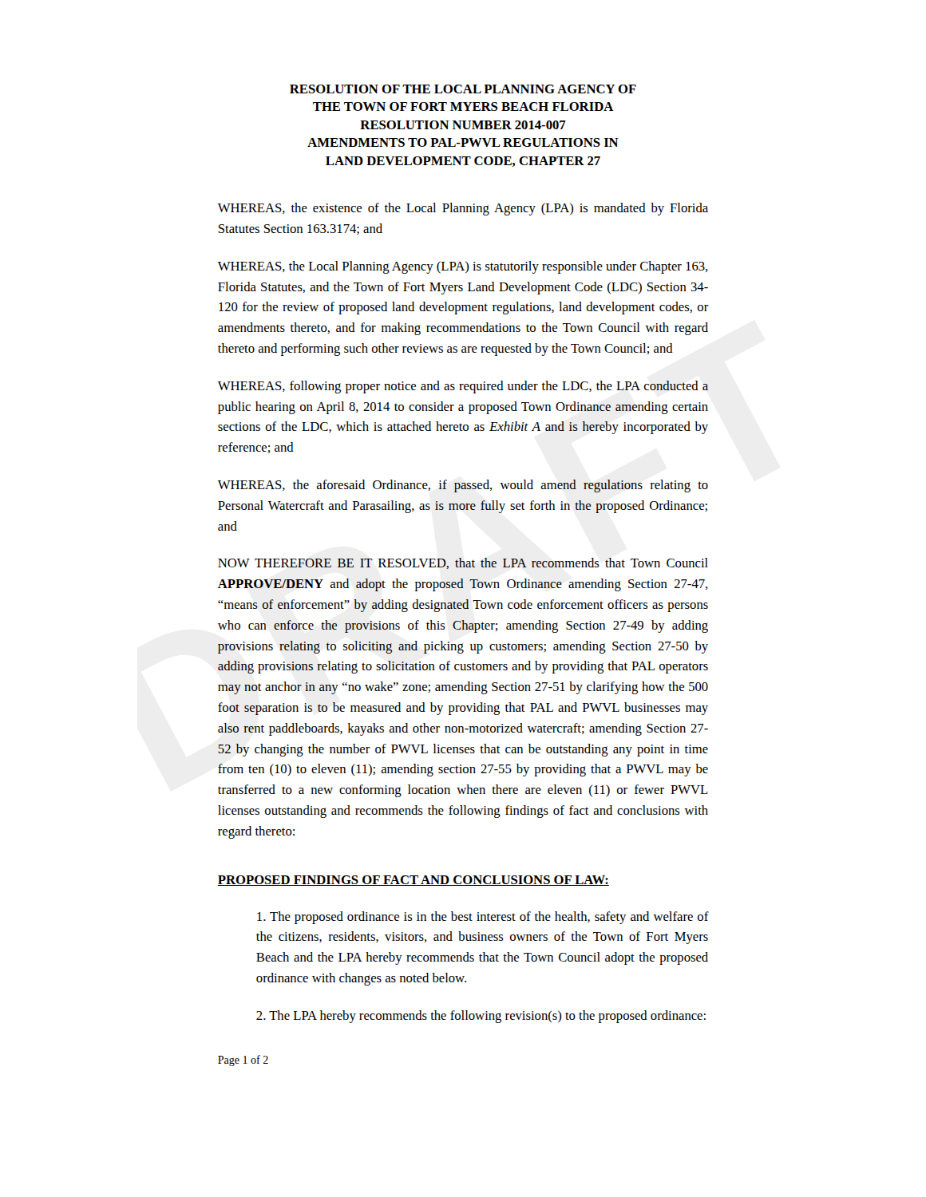DRAFT
Resolution of the Local Planning Agency of
the Town of Fort Myers Beach Florida
Resolution Number 2014-007
Amendments to PAL-PWVL Regulations in
Land Development Code, Chapter 27
WHEREAS, the existence of the Local Planning Agency (LPA) is mandated by Florida Statutes Section 163.3174; and
WHEREAS, the Local Planning Agency (LPA) is statutorily responsible under Chapter 163, Florida Statutes, and the Town of Fort Myers Land Development Code (LDC) Section 34-120 for the review of proposed land development regulations, land development codes, or amendments thereto, and for making recommendations to the Town Council with regard thereto and performing such other reviews as are requested by the Town Council; and
WHEREAS, following proper notice and as required under the LDC, the LPA conducted a public hearing on April 8, 2014 to consider a proposed Town Ordinance amending certain sections of the LDC, which is attached hereto as Exhibit A and is hereby incorporated by reference; and
WHEREAS, the aforesaid Ordinance, if passed, would amend regulations relating to Personal Watercraft and Parasailing, as is more fully set forth in the proposed Ordinance; and
NOW THEREFORE BE IT RESOLVED, that the LPA recommends that Town Council APPROVE/DENY and adopt the proposed Town Ordinance amending Section 27-47, “means of enforcement” by adding designated Town code enforcement officers as persons who can enforce the provisions of this Chapter; amending Section 27-49 by adding provisions relating to soliciting and picking up customers; amending Section 27-50 by adding provisions relating to solicitation of customers and by providing that PAL operators may not anchor in any “no wake” zone; amending Section 27-51 by clarifying how the 500 foot separation is to be measured and by providing that PAL and PWVL businesses may also rent paddleboards, kayaks and other non-motorized watercraft; amending Section 27-52 by changing the number of PWVL licenses that can be outstanding any point in time from ten (10) to eleven (11); amending section 27-55 by providing that a PWVL may be transferred to a new conforming location when there are eleven (11) or fewer PWVL licenses outstanding and recommends the following findings of fact and conclusions with regard thereto:
Proposed Findings of Fact and Conclusions of Law:
1. The proposed ordinance is in the best interest of the health, safety and welfare of the citizens, residents, visitors, and business owners of the Town of Fort Myers Beach and the LPA hereby recommends that the Town Council adopt the proposed ordinance with changes as noted below.
2. The LPA hereby recommends the following revision(s) to the proposed ordinance:
Page 1 of 2